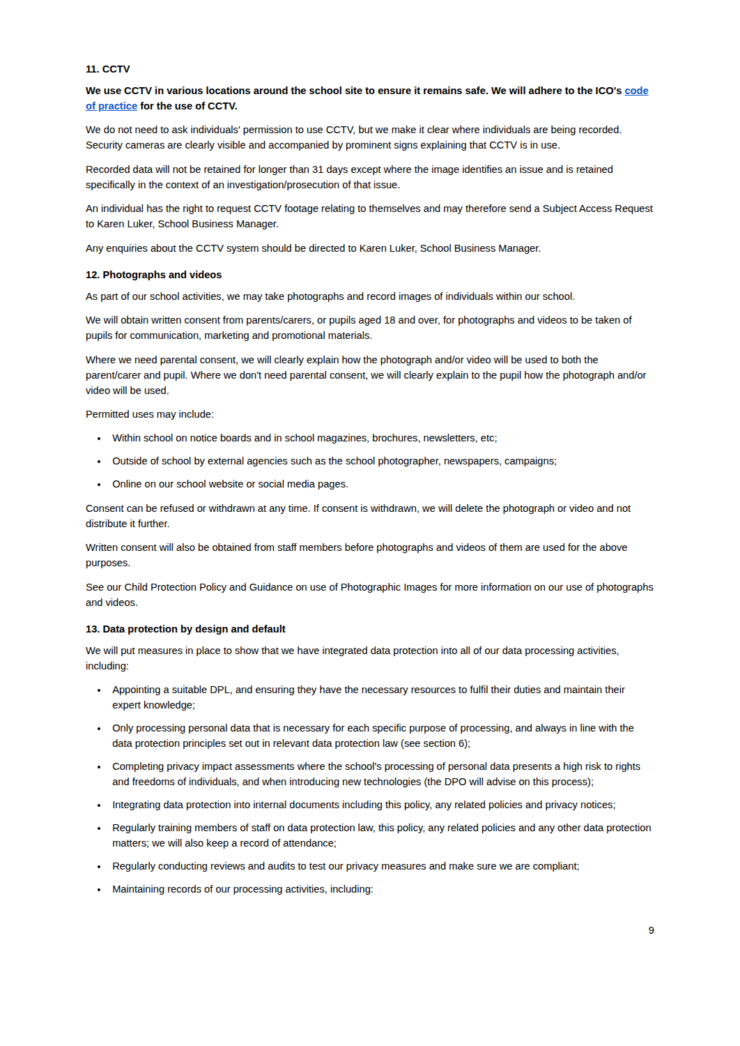11. CCTV
We use CCTV in various locations around the school site to ensure it remains safe. We will adhere to the ICO's code of practice for the use of CCTV.
We do not need to ask individuals' permission to use CCTV, but we make it clear where individuals are being recorded. Security cameras are clearly visible and accompanied by prominent signs explaining that CCTV is in use.
Recorded data will not be retained for longer than 31 days except where the image identifies an issue and is retained specifically in the context of an investigation/prosecution of that issue.
An individual has the right to request CCTV footage relating to themselves and may therefore send a Subject Access Request to Karen Luker, School Business Manager.
Any enquiries about the CCTV system should be directed to Karen Luker, School Business Manager.
12. Photographs and videos
As part of our school activities, we may take photographs and record images of individuals within our school.
We will obtain written consent from parents/carers, or pupils aged 18 and over, for photographs and videos to be taken of pupils for communication, marketing and promotional materials.
Where we need parental consent, we will clearly explain how the photograph and/or video will be used to both the parent/carer and pupil. Where we don't need parental consent, we will clearly explain to the pupil how the photograph and/or video will be used.
Permitted uses may include:
Within school on notice boards and in school magazines, brochures, newsletters, etc;
Outside of school by external agencies such as the school photographer, newspapers, campaigns;
Online on our school website or social media pages.
Consent can be refused or withdrawn at any time. If consent is withdrawn, we will delete the photograph or video and not distribute it further.
Written consent will also be obtained from staff members before photographs and videos of them are used for the above purposes.
See our Child Protection Policy and Guidance on use of Photographic Images for more information on our use of photographs and videos.
13. Data protection by design and default
We will put measures in place to show that we have integrated data protection into all of our data processing activities, including:
Appointing a suitable DPL, and ensuring they have the necessary resources to fulfil their duties and maintain their expert knowledge;
Only processing personal data that is necessary for each specific purpose of processing, and always in line with the data protection principles set out in relevant data protection law (see section 6);
Completing privacy impact assessments where the school's processing of personal data presents a high risk to rights and freedoms of individuals, and when introducing new technologies (the DPO will advise on this process);
Integrating data protection into internal documents including this policy, any related policies and privacy notices;
Regularly training members of staff on data protection law, this policy, any related policies and any other data protection matters; we will also keep a record of attendance;
Regularly conducting reviews and audits to test our privacy measures and make sure we are compliant;
Maintaining records of our processing activities, including:
9